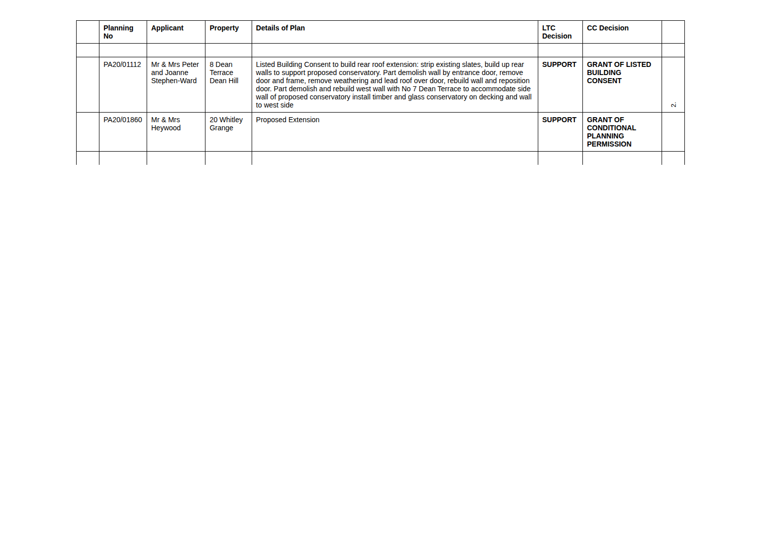| | Planning No | Applicant | Property | Details of Plan | LTC Decision | CC Decision | |
| --- | --- | --- | --- | --- | --- | --- | --- |
| | PA20/01112 | Mr & Mrs Peter and Joanne Stephen-Ward | 8 Dean Terrace Dean Hill | Listed Building Consent to build rear roof extension: strip existing slates, build up rear walls to support proposed conservatory. Part demolish wall by entrance door, remove door and frame, remove weathering and lead roof over door, rebuild wall and reposition door. Part demolish and rebuild west wall with No 7 Dean Terrace to accommodate side wall of proposed conservatory install timber and glass conservatory on decking and wall to west side | SUPPORT | GRANT OF LISTED BUILDING CONSENT | 2. |
| | PA20/01860 | Mr & Mrs Heywood | 20 Whitley Grange | Proposed Extension | SUPPORT | GRANT OF CONDITIONAL PLANNING PERMISSION | |